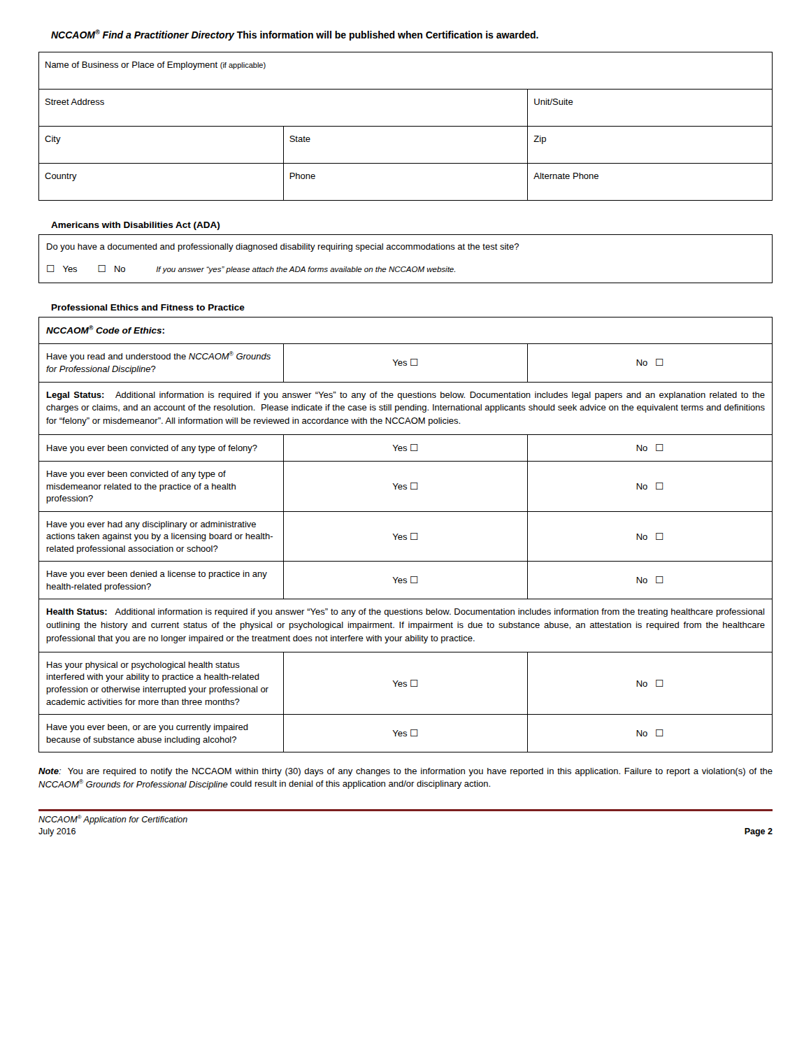NCCAOM® Find a Practitioner Directory This information will be published when Certification is awarded.
| Name of Business or Place of Employment (if applicable) |
| Street Address | Unit/Suite |
| City | State | Zip |
| Country | Phone | Alternate Phone |
Americans with Disabilities Act (ADA)
Do you have a documented and professionally diagnosed disability requiring special accommodations at the test site?
☐ Yes ☐ No If you answer “yes” please attach the ADA forms available on the NCCAOM website.
Professional Ethics and Fitness to Practice
| NCCAOM ® Code of Ethics : |
| Have you read and understood the NCCAOM ® Grounds for Professional Discipline ? | Yes ☐ | No ☐ |
| Legal Status: Additional information is required if you answer “Yes” to any of the questions below. Documentation includes legal papers and an explanation related to the charges or claims, and an account of the resolution. Please indicate if the case is still pending. International applicants should seek advice on the equivalent terms and definitions for “felony” or misdemeanor”. All information will be reviewed in accordance with the NCCAOM policies. |
| Have you ever been convicted of any type of felony? | Yes ☐ | No ☐ |
| Have you ever been convicted of any type of misdemeanor related to the practice of a health profession? | Yes ☐ | No ☐ |
| Have you ever had any disciplinary or administrative actions taken against you by a licensing board or health-related professional association or school? | Yes ☐ | No ☐ |
| Have you ever been denied a license to practice in any health-related profession? | Yes ☐ | No ☐ |
| Health Status: Additional information is required if you answer “Yes” to any of the questions below. Documentation includes information from the treating healthcare professional outlining the history and current status of the physical or psychological impairment. If impairment is due to substance abuse, an attestation is required from the healthcare professional that you are no longer impaired or the treatment does not interfere with your ability to practice. |
| Has your physical or psychological health status interfered with your ability to practice a health-related profession or otherwise interrupted your professional or academic activities for more than three months? | Yes ☐ | No ☐ |
| Have you ever been, or are you currently impaired because of substance abuse including alcohol? | Yes ☐ | No ☐ |
Note: You are required to notify the NCCAOM within thirty (30) days of any changes to the information you have reported in this application. Failure to report a violation(s) of the NCCAOM® Grounds for Professional Discipline could result in denial of this application and/or disciplinary action.
NCCAOM® Application for Certification
July 2016 Page 2